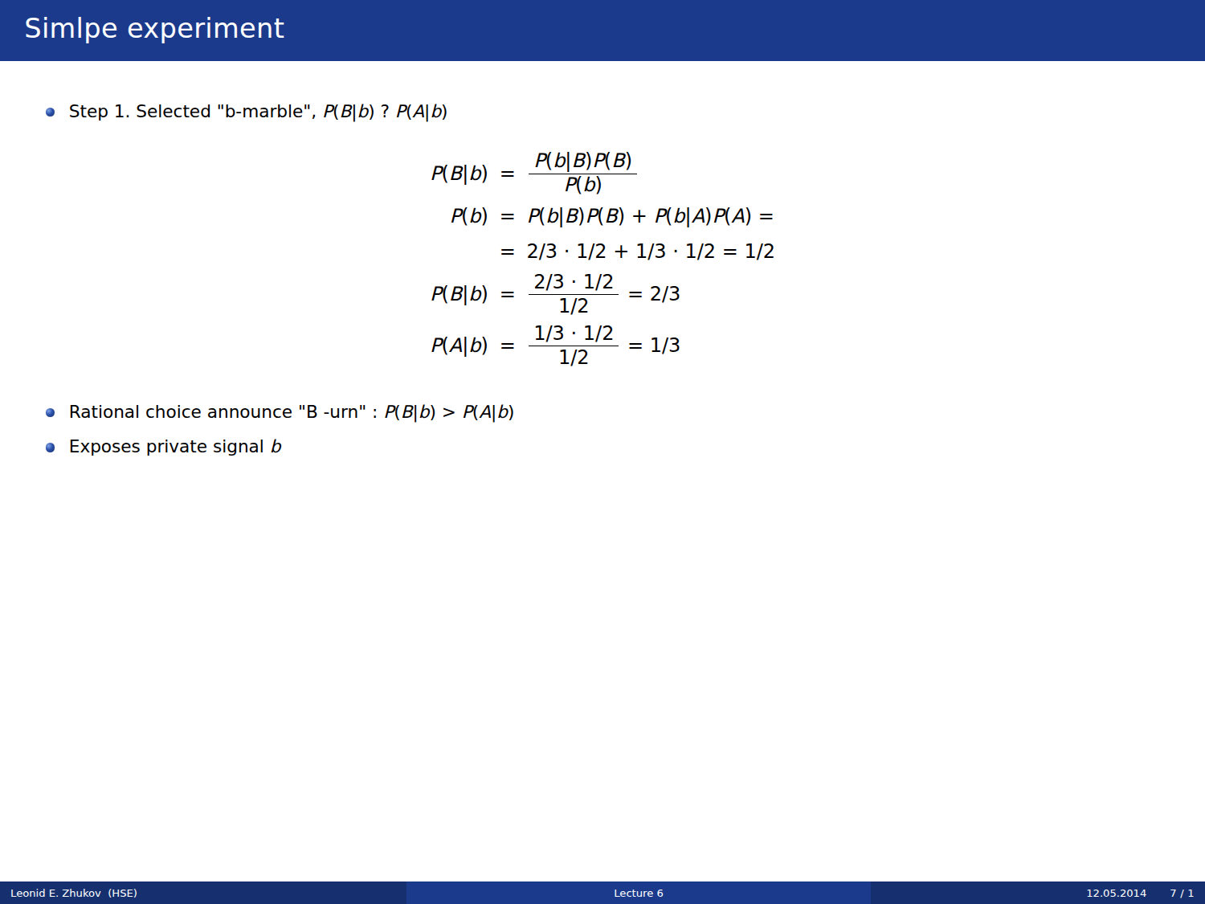Simlpe experiment
Step 1. Selected "b-marble", P(B|b) ? P(A|b)
| P ( B / b ) | = | P ( b / B ) P ( B ) P ( b ) |
| P ( b ) | = | P ( b / B ) P ( B ) + P ( b / A ) P ( A ) = |
| | = | 2/3 · 1/2 + 1/3 · 1/2 = 1/2 |
| P ( B / b ) | = | 2/3 · 1/2 1/2 = 2/3 |
| P ( A / b ) | = | 1/3 · 1/2 1/2 = 1/3 |
Rational choice announce "B -urn" : P(B|b) > P(A|b)
Exposes private signal b
Leonid E. Zhukov (HSE)
Lecture 6
12.05.20147 / 1